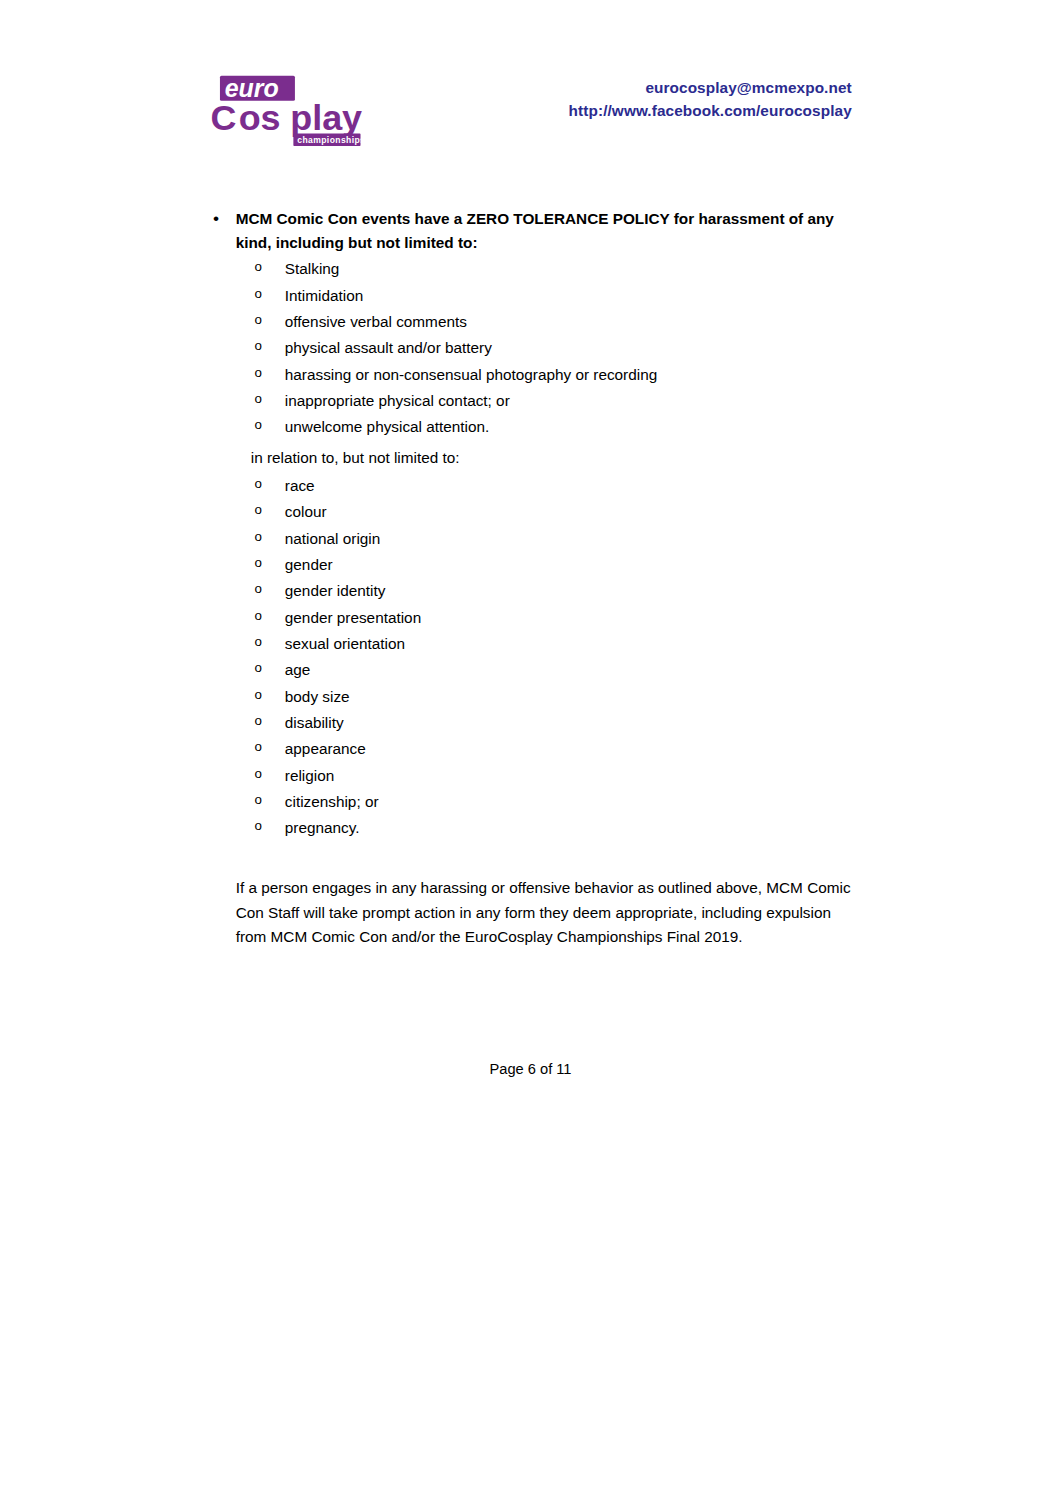euro C os play euro championships
eurocosplay@mcmexpo.net
http://www.facebook.com/eurocosplay
MCM Comic Con events have a ZERO TOLERANCE POLICY for harassment of any kind, including but not limited to:
Stalking
Intimidation
offensive verbal comments
physical assault and/or battery
harassing or non-consensual photography or recording
inappropriate physical contact; or
unwelcome physical attention.
in relation to, but not limited to:
race
colour
national origin
gender
gender identity
gender presentation
sexual orientation
age
body size
disability
appearance
religion
citizenship; or
pregnancy.
If a person engages in any harassing or offensive behavior as outlined above, MCM Comic Con Staff will take prompt action in any form they deem appropriate, including expulsion from MCM Comic Con and/or the EuroCosplay Championships Final 2019.
Page 6 of 11